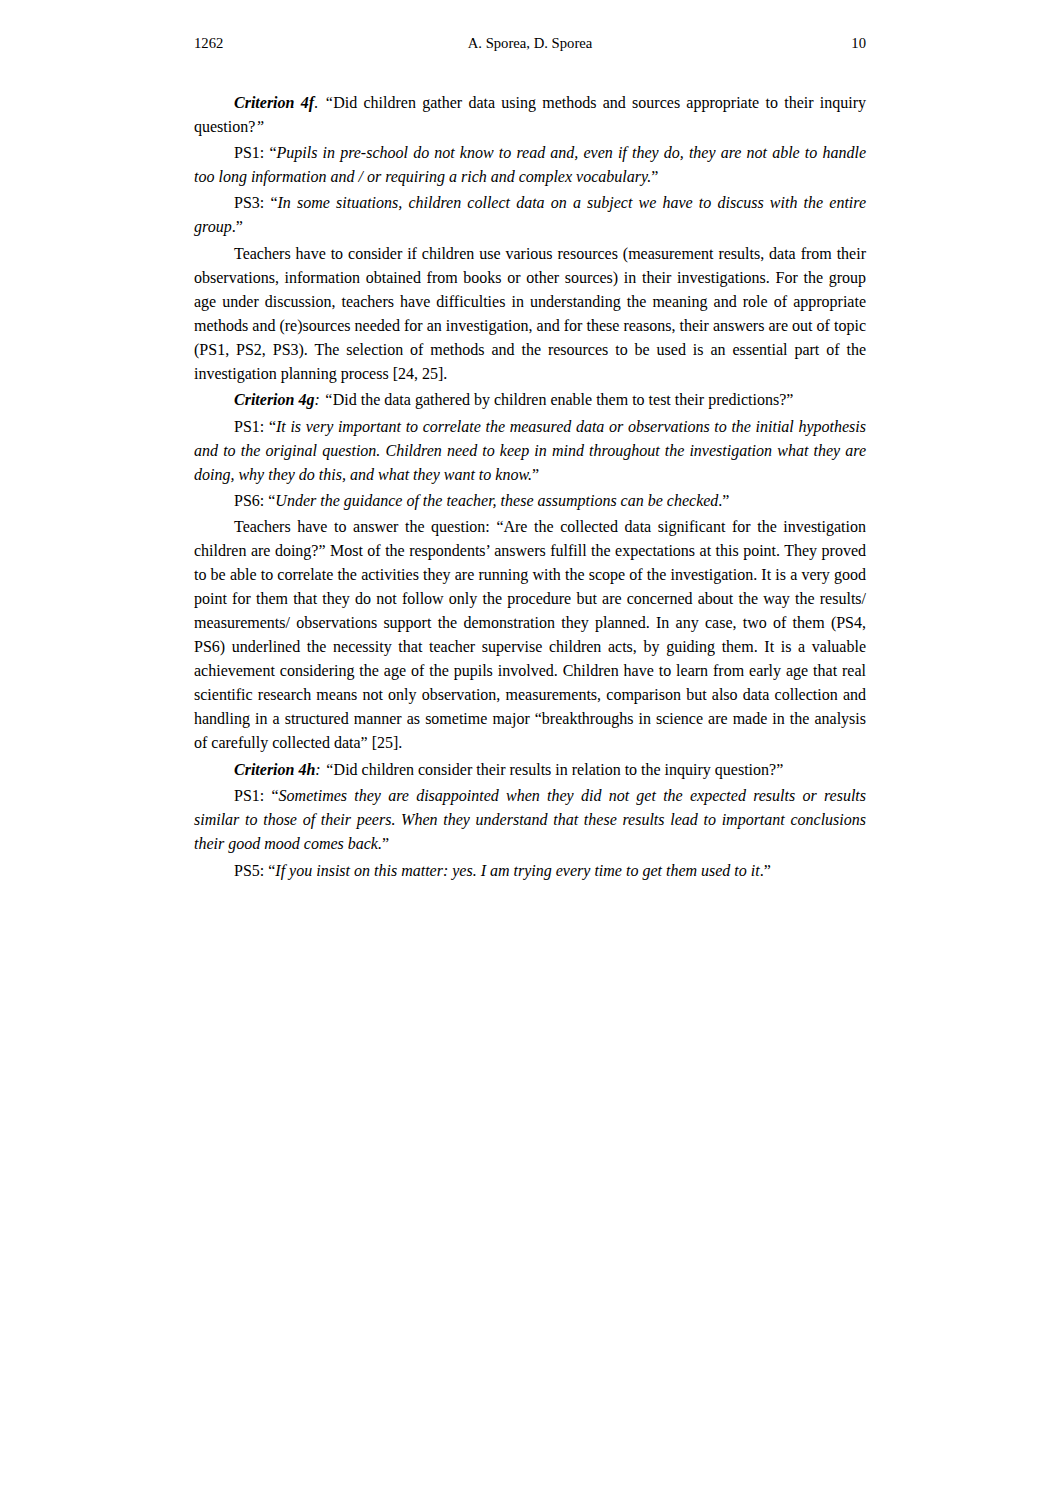1262
A. Sporea, D. Sporea
10
Criterion 4f. “Did children gather data using methods and sources appropriate to their inquiry question?”
PS1: “Pupils in pre-school do not know to read and, even if they do, they are not able to handle too long information and / or requiring a rich and complex vocabulary.”
PS3: “In some situations, children collect data on a subject we have to discuss with the entire group.”
Teachers have to consider if children use various resources (measurement results, data from their observations, information obtained from books or other sources) in their investigations. For the group age under discussion, teachers have difficulties in understanding the meaning and role of appropriate methods and (re)sources needed for an investigation, and for these reasons, their answers are out of topic (PS1, PS2, PS3). The selection of methods and the resources to be used is an essential part of the investigation planning process [24, 25].
Criterion 4g: “Did the data gathered by children enable them to test their predictions?”
PS1: “It is very important to correlate the measured data or observations to the initial hypothesis and to the original question. Children need to keep in mind throughout the investigation what they are doing, why they do this, and what they want to know.”
PS6: “Under the guidance of the teacher, these assumptions can be checked.”
Teachers have to answer the question: “Are the collected data significant for the investigation children are doing?” Most of the respondents’ answers fulfill the expectations at this point. They proved to be able to correlate the activities they are running with the scope of the investigation. It is a very good point for them that they do not follow only the procedure but are concerned about the way the results/ measurements/ observations support the demonstration they planned. In any case, two of them (PS4, PS6) underlined the necessity that teacher supervise children acts, by guiding them. It is a valuable achievement considering the age of the pupils involved. Children have to learn from early age that real scientific research means not only observation, measurements, comparison but also data collection and handling in a structured manner as sometime major “breakthroughs in science are made in the analysis of carefully collected data” [25].
Criterion 4h: “Did children consider their results in relation to the inquiry question?”
PS1: “Sometimes they are disappointed when they did not get the expected results or results similar to those of their peers. When they understand that these results lead to important conclusions their good mood comes back.”
PS5: “If you insist on this matter: yes. I am trying every time to get them used to it.”